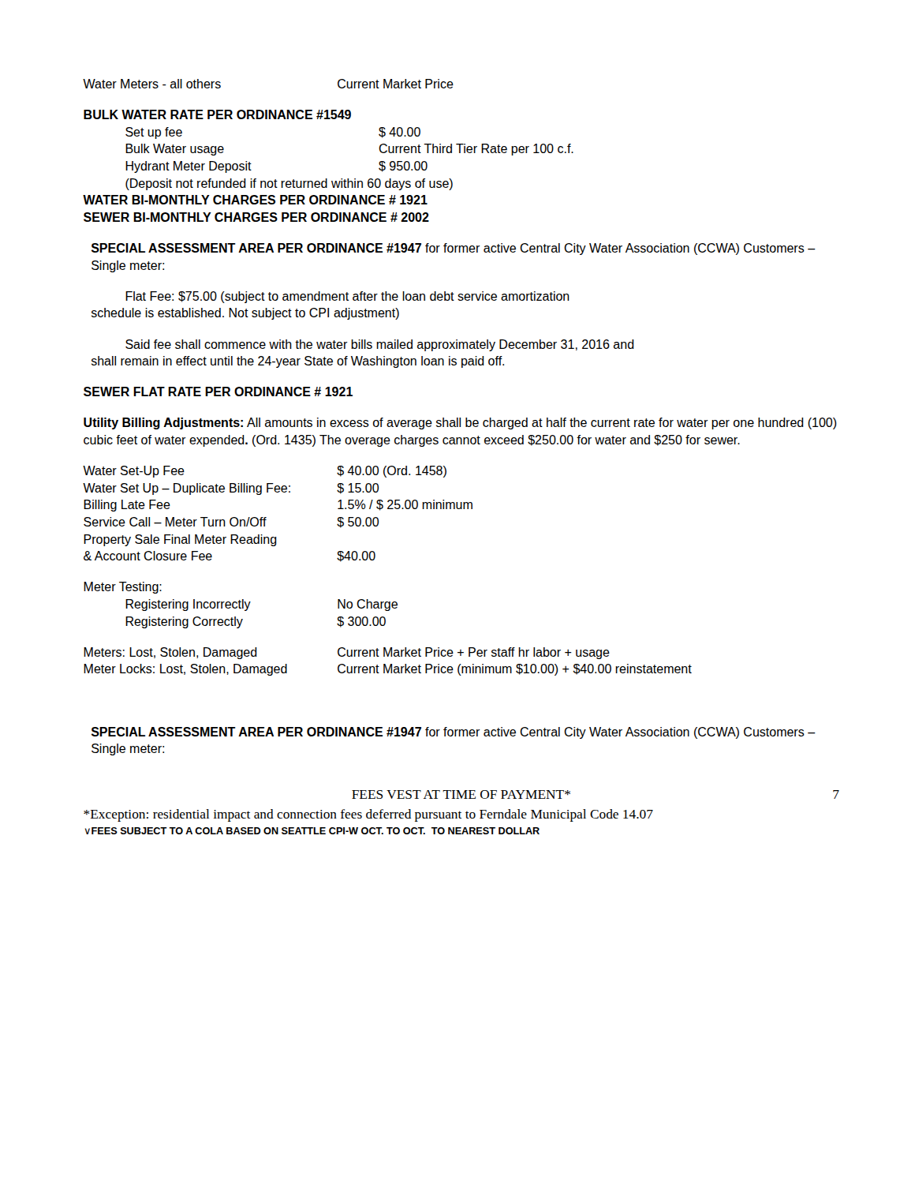Water Meters - all others
Current Market Price
BULK WATER RATE PER ORDINANCE #1549
Set up fee
$ 40.00
Bulk Water usage
Current Third Tier Rate per 100 c.f.
Hydrant Meter Deposit
$ 950.00
(Deposit not refunded if not returned within 60 days of use)
WATER BI-MONTHLY CHARGES PER ORDINANCE # 1921
SEWER BI-MONTHLY CHARGES PER ORDINANCE # 2002
SPECIAL ASSESSMENT AREA PER ORDINANCE #1947 for former active Central City Water Association (CCWA) Customers – Single meter:
Flat Fee: $75.00 (subject to amendment after the loan debt service amortization
schedule is established. Not subject to CPI adjustment)
Said fee shall commence with the water bills mailed approximately December 31, 2016 and
shall remain in effect until the 24-year State of Washington loan is paid off.
SEWER FLAT RATE PER ORDINANCE # 1921
Utility Billing Adjustments: All amounts in excess of average shall be charged at half the current rate for water per one hundred (100) cubic feet of water expended. (Ord. 1435) The overage charges cannot exceed $250.00 for water and $250 for sewer.
Water Set-Up Fee
$ 40.00 (Ord. 1458)
Water Set Up – Duplicate Billing Fee:
$ 15.00
Billing Late Fee
1.5% / $ 25.00 minimum
Service Call – Meter Turn On/Off
$ 50.00
Property Sale Final Meter Reading
& Account Closure Fee
$40.00
Meter Testing:
Registering Incorrectly
No Charge
Registering Correctly
$ 300.00
Meters: Lost, Stolen, Damaged
Current Market Price + Per staff hr labor + usage
Meter Locks: Lost, Stolen, Damaged
Current Market Price (minimum $10.00) + $40.00 reinstatement
SPECIAL ASSESSMENT AREA PER ORDINANCE #1947 for former active Central City Water Association (CCWA) Customers – Single meter:
FEES VEST AT TIME OF PAYMENT* 7
*Exception: residential impact and connection fees deferred pursuant to Ferndale Municipal Code 14.07
∨FEES SUBJECT TO A COLA BASED ON SEATTLE CPI-W OCT. TO OCT. TO NEAREST DOLLAR